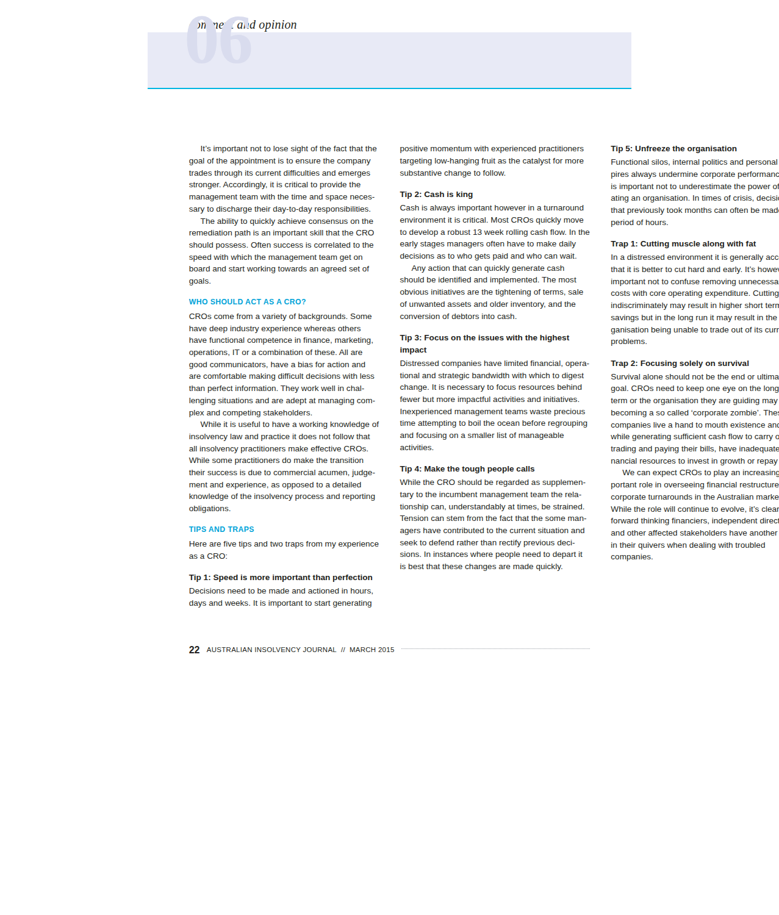comment and opinion
06
It’s important not to lose sight of the fact that the goal of the appointment is to ensure the company trades through its current difficulties and emerges stronger. Accordingly, it is critical to provide the management team with the time and space necessary to discharge their day-to-day responsibilities.
The ability to quickly achieve consensus on the remediation path is an important skill that the CRO should possess. Often success is correlated to the speed with which the management team get on board and start working towards an agreed set of goals.
Who should act as a CRO?
CROs come from a variety of backgrounds. Some have deep industry experience whereas others have functional competence in finance, marketing, operations, IT or a combination of these. All are good communicators, have a bias for action and are comfortable making difficult decisions with less than perfect information. They work well in challenging situations and are adept at managing complex and competing stakeholders.
While it is useful to have a working knowledge of insolvency law and practice it does not follow that all insolvency practitioners make effective CROs. While some practitioners do make the transition their success is due to commercial acumen, judgement and experience, as opposed to a detailed knowledge of the insolvency process and reporting obligations.
Tips and traps
Here are five tips and two traps from my experience as a CRO:
Tip 1: Speed is more important than perfection
Decisions need to be made and actioned in hours, days and weeks. It is important to start generating positive momentum with experienced practitioners targeting low-hanging fruit as the catalyst for more substantive change to follow.
Tip 2: Cash is king
Cash is always important however in a turnaround environment it is critical. Most CROs quickly move to develop a robust 13 week rolling cash flow. In the early stages managers often have to make daily decisions as to who gets paid and who can wait.
Any action that can quickly generate cash should be identified and implemented. The most obvious initiatives are the tightening of terms, sale of unwanted assets and older inventory, and the conversion of debtors into cash.
Tip 3: Focus on the issues with the highest impact
Distressed companies have limited financial, operational and strategic bandwidth with which to digest change. It is necessary to focus resources behind fewer but more impactful activities and initiatives. Inexperienced management teams waste precious time attempting to boil the ocean before regrouping and focusing on a smaller list of manageable activities.
Tip 4: Make the tough people calls
While the CRO should be regarded as supplementary to the incumbent management team the relationship can, understandably at times, be strained. Tension can stem from the fact that the some managers have contributed to the current situation and seek to defend rather than rectify previous decisions. In instances where people need to depart it is best that these changes are made quickly.
Tip 5: Unfreeze the organisation
Functional silos, internal politics and personal empires always undermine corporate performance. It is important not to underestimate the power of liberating an organisation. In times of crisis, decisions that previously took months can often be made in a period of hours.
Trap 1: Cutting muscle along with fat
In a distressed environment it is generally accepted that it is better to cut hard and early. It’s however important not to confuse removing unnecessary costs with core operating expenditure. Cutting costs indiscriminately may result in higher short term cost savings but in the long run it may result in the organisation being unable to trade out of its current problems.
Trap 2: Focusing solely on survival
Survival alone should not be the end or ultimate goal. CROs need to keep one eye on the longer term or the organisation they are guiding may risk becoming a so called ‘corporate zombie’. These companies live a hand to mouth existence and, while generating sufficient cash flow to carry on trading and paying their bills, have inadequate financial resources to invest in growth or repay debt.
We can expect CROs to play an increasingly important role in overseeing financial restructures and corporate turnarounds in the Australian market. While the role will continue to evolve, it’s clear that forward thinking financiers, independent directors and other affected stakeholders have another arrow in their quivers when dealing with troubled companies.
22 AUSTRALIAN INSOLVENCY JOURNAL // MARCH 2015